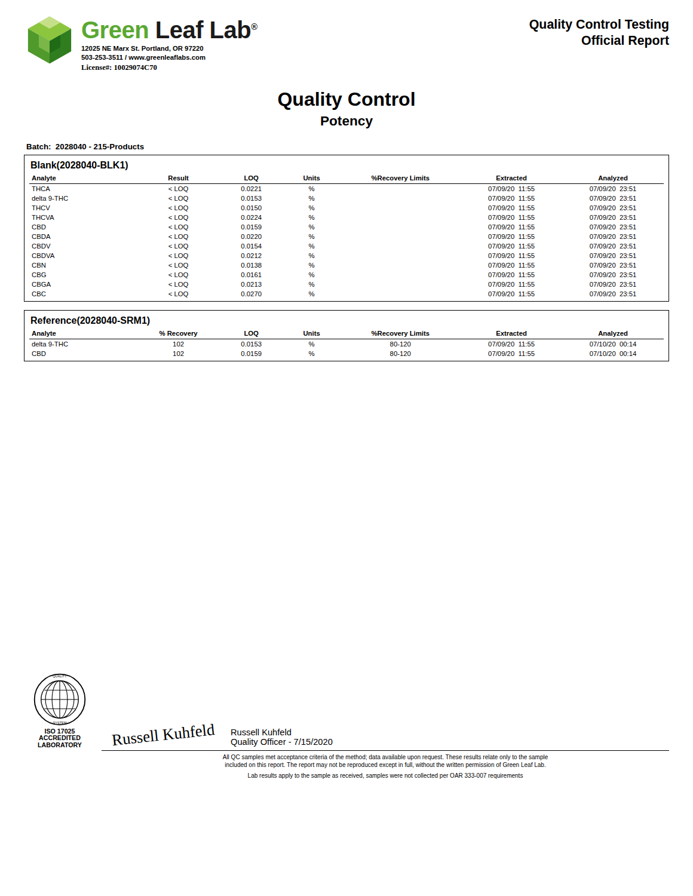Green Leaf Lab®
12025 NE Marx St. Portland, OR 97220
503-253-3511 / www.greenleaflabs.com
License#: 10029074C70
Quality Control Testing
Official Report
Quality Control
Potency
Batch: 2028040 - 215-Products
Blank(2028040-BLK1)
| Analyte | Result | LOQ | Units | %Recovery Limits | Extracted | Analyzed |
| --- | --- | --- | --- | --- | --- | --- |
| THCA | < LOQ | 0.0221 | % | | 07/09/20 11:55 | 07/09/20 23:51 |
| delta 9-THC | < LOQ | 0.0153 | % | | 07/09/20 11:55 | 07/09/20 23:51 |
| THCV | < LOQ | 0.0150 | % | | 07/09/20 11:55 | 07/09/20 23:51 |
| THCVA | < LOQ | 0.0224 | % | | 07/09/20 11:55 | 07/09/20 23:51 |
| CBD | < LOQ | 0.0159 | % | | 07/09/20 11:55 | 07/09/20 23:51 |
| CBDA | < LOQ | 0.0220 | % | | 07/09/20 11:55 | 07/09/20 23:51 |
| CBDV | < LOQ | 0.0154 | % | | 07/09/20 11:55 | 07/09/20 23:51 |
| CBDVA | < LOQ | 0.0212 | % | | 07/09/20 11:55 | 07/09/20 23:51 |
| CBN | < LOQ | 0.0138 | % | | 07/09/20 11:55 | 07/09/20 23:51 |
| CBG | < LOQ | 0.0161 | % | | 07/09/20 11:55 | 07/09/20 23:51 |
| CBGA | < LOQ | 0.0213 | % | | 07/09/20 11:55 | 07/09/20 23:51 |
| CBC | < LOQ | 0.0270 | % | | 07/09/20 11:55 | 07/09/20 23:51 |
Reference(2028040-SRM1)
| Analyte | % Recovery | LOQ | Units | %Recovery Limits | Extracted | Analyzed |
| --- | --- | --- | --- | --- | --- | --- |
| delta 9-THC | 102 | 0.0153 | % | 80-120 | 07/09/20 11:55 | 07/10/20 00:14 |
| CBD | 102 | 0.0159 | % | 80-120 | 07/09/20 11:55 | 07/10/20 00:14 |
QUALITY SYSTEM
ISO 17025
ACCREDITED
LABORATORY
Russell Kuhfeld
Russell Kuhfeld
Quality Officer - 7/15/2020
All QC samples met acceptance criteria of the method; data available upon request. These results relate only to the sample
included on this report. The report may not be reproduced except in full, without the written permission of Green Leaf Lab.
Lab results apply to the sample as received, samples were not collected per OAR 333-007 requirements